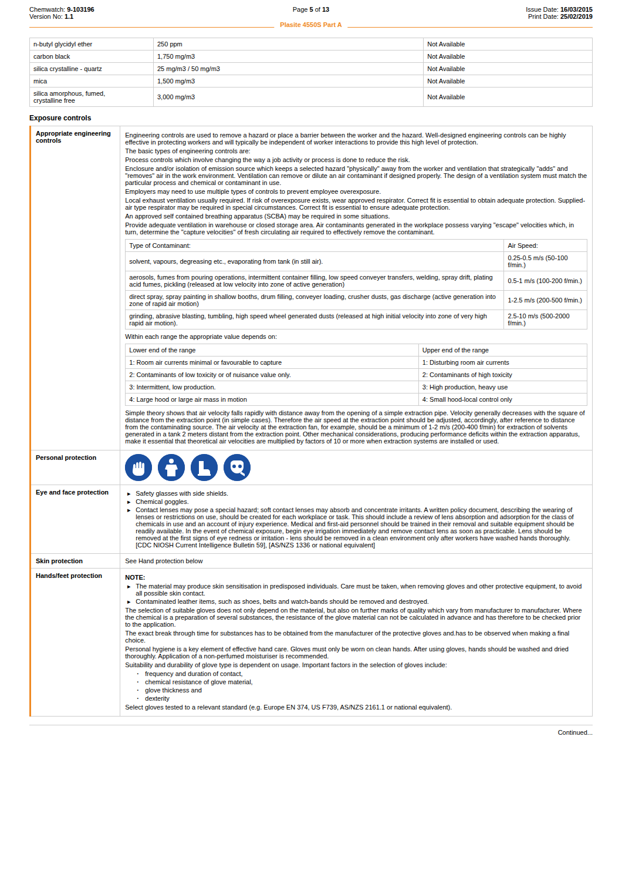Chemwatch: 9-103196
Version No: 1.1
Page 5 of 13
Issue Date: 16/03/2015
Print Date: 25/02/2019
Plasite 4550S Part A
| n-butyl glycidyl ether | 250 ppm | Not Available |
| carbon black | 1,750 mg/m3 | Not Available |
| silica crystalline - quartz | 25 mg/m3 / 50 mg/m3 | Not Available |
| mica | 1,500 mg/m3 | Not Available |
| silica amorphous, fumed, crystalline free | 3,000 mg/m3 | Not Available |
Exposure controls
| Appropriate engineering controls | Engineering controls are used to remove a hazard or place a barrier between the worker and the hazard. Well-designed engineering controls can be highly effective in protecting workers and will typically be independent of worker interactions to provide this high level of protection. The basic types of engineering controls are: Process controls which involve changing the way a job activity or process is done to reduce the risk. Enclosure and/or isolation of emission source which keeps a selected hazard "physically" away from the worker and ventilation that strategically "adds" and "removes" air in the work environment. Ventilation can remove or dilute an air contaminant if designed properly. The design of a ventilation system must match the particular process and chemical or contaminant in use. Employers may need to use multiple types of controls to prevent employee overexposure. Local exhaust ventilation usually required. If risk of overexposure exists, wear approved respirator. Correct fit is essential to obtain adequate protection. Supplied-air type respirator may be required in special circumstances. Correct fit is essential to ensure adequate protection. An approved self contained breathing apparatus (SCBA) may be required in some situations. Provide adequate ventilation in warehouse or closed storage area. Air contaminants generated in the workplace possess varying "escape" velocities which, in turn, determine the "capture velocities" of fresh circulating air required to effectively remove the contaminant. / Type of Contaminant: / Air Speed: / / solvent, vapours, degreasing etc., evaporating from tank (in still air). / 0.25-0.5 m/s (50-100 f/min.) / / aerosols, fumes from pouring operations, intermittent container filling, low speed conveyer transfers, welding, spray drift, plating acid fumes, pickling (released at low velocity into zone of active generation) / 0.5-1 m/s (100-200 f/min.) / / direct spray, spray painting in shallow booths, drum filling, conveyer loading, crusher dusts, gas discharge (active generation into zone of rapid air motion) / 1-2.5 m/s (200-500 f/min.) / / grinding, abrasive blasting, tumbling, high speed wheel generated dusts (released at high initial velocity into zone of very high rapid air motion). / 2.5-10 m/s (500-2000 f/min.) / Within each range the appropriate value depends on: / Lower end of the range / Upper end of the range / / 1: Room air currents minimal or favourable to capture / 1: Disturbing room air currents / / 2: Contaminants of low toxicity or of nuisance value only. / 2: Contaminants of high toxicity / / 3: Intermittent, low production. / 3: High production, heavy use / / 4: Large hood or large air mass in motion / 4: Small hood-local control only / Simple theory shows that air velocity falls rapidly with distance away from the opening of a simple extraction pipe. Velocity generally decreases with the square of distance from the extraction point (in simple cases). Therefore the air speed at the extraction point should be adjusted, accordingly, after reference to distance from the contaminating source. The air velocity at the extraction fan, for example, should be a minimum of 1-2 m/s (200-400 f/min) for extraction of solvents generated in a tank 2 meters distant from the extraction point. Other mechanical considerations, producing performance deficits within the extraction apparatus, make it essential that theoretical air velocities are multiplied by factors of 10 or more when extraction systems are installed or used. |
| Personal protection | |
| Eye and face protection | Safety glasses with side shields. Chemical goggles. Contact lenses may pose a special hazard; soft contact lenses may absorb and concentrate irritants. A written policy document, describing the wearing of lenses or restrictions on use, should be created for each workplace or task. This should include a review of lens absorption and adsorption for the class of chemicals in use and an account of injury experience. Medical and first-aid personnel should be trained in their removal and suitable equipment should be readily available. In the event of chemical exposure, begin eye irrigation immediately and remove contact lens as soon as practicable. Lens should be removed at the first signs of eye redness or irritation - lens should be removed in a clean environment only after workers have washed hands thoroughly. [CDC NIOSH Current Intelligence Bulletin 59], [AS/NZS 1336 or national equivalent] |
| Skin protection | See Hand protection below |
| Hands/feet protection | NOTE: The material may produce skin sensitisation in predisposed individuals. Care must be taken, when removing gloves and other protective equipment, to avoid all possible skin contact. Contaminated leather items, such as shoes, belts and watch-bands should be removed and destroyed. The selection of suitable gloves does not only depend on the material, but also on further marks of quality which vary from manufacturer to manufacturer. Where the chemical is a preparation of several substances, the resistance of the glove material can not be calculated in advance and has therefore to be checked prior to the application. The exact break through time for substances has to be obtained from the manufacturer of the protective gloves and.has to be observed when making a final choice. Personal hygiene is a key element of effective hand care. Gloves must only be worn on clean hands. After using gloves, hands should be washed and dried thoroughly. Application of a non-perfumed moisturiser is recommended. Suitability and durability of glove type is dependent on usage. Important factors in the selection of gloves include: frequency and duration of contact, chemical resistance of glove material, glove thickness and dexterity Select gloves tested to a relevant standard (e.g. Europe EN 374, US F739, AS/NZS 2161.1 or national equivalent). |
Continued...